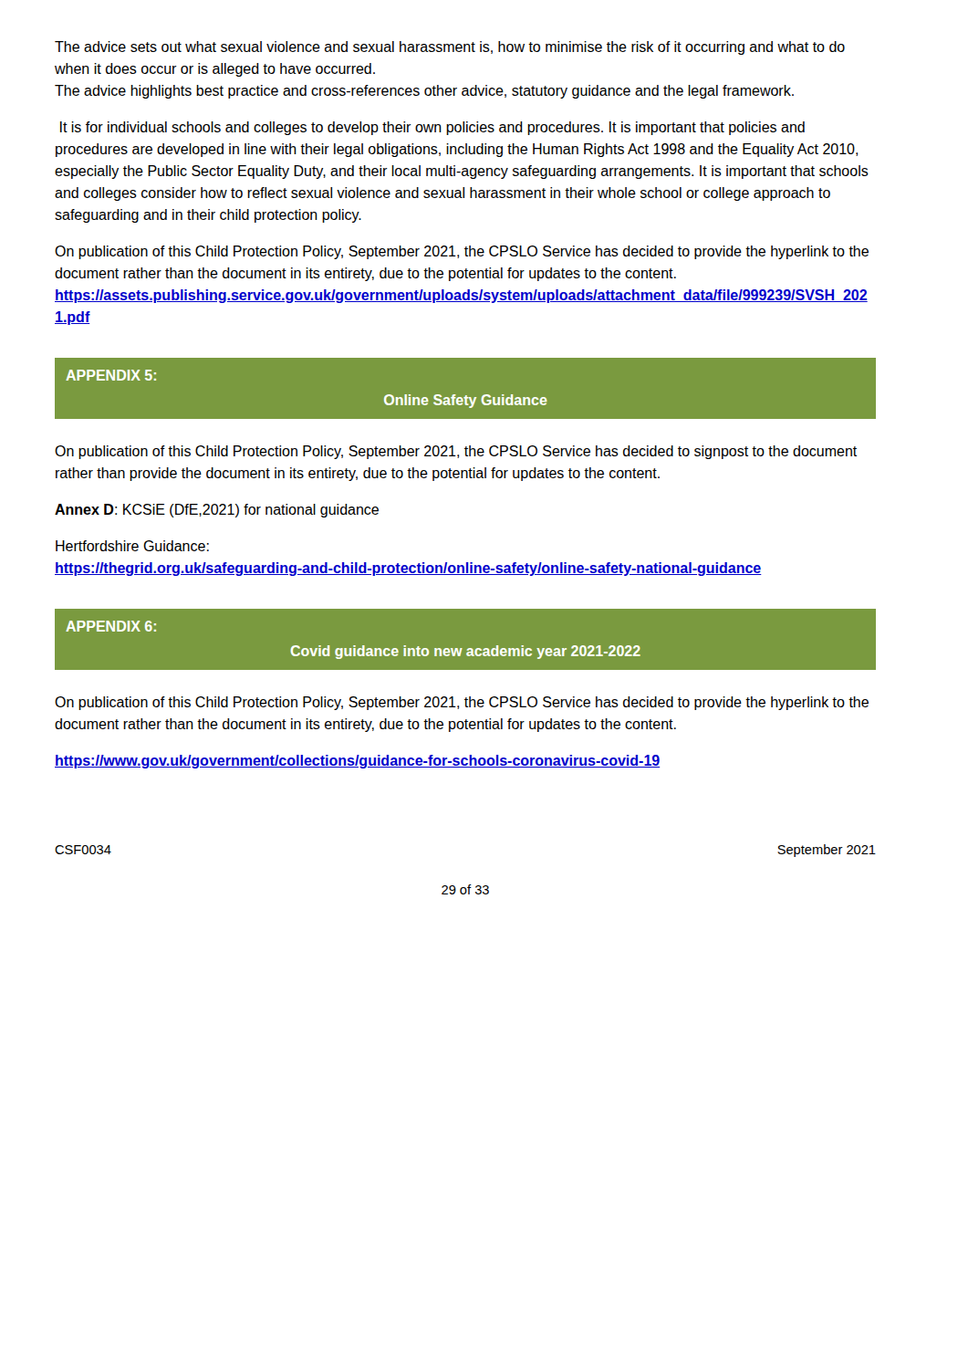The advice sets out what sexual violence and sexual harassment is, how to minimise the risk of it occurring and what to do when it does occur or is alleged to have occurred.
The advice highlights best practice and cross-references other advice, statutory guidance and the legal framework.
It is for individual schools and colleges to develop their own policies and procedures. It is important that policies and procedures are developed in line with their legal obligations, including the Human Rights Act 1998 and the Equality Act 2010, especially the Public Sector Equality Duty, and their local multi-agency safeguarding arrangements. It is important that schools and colleges consider how to reflect sexual violence and sexual harassment in their whole school or college approach to safeguarding and in their child protection policy.
On publication of this Child Protection Policy, September 2021, the CPSLO Service has decided to provide the hyperlink to the document rather than the document in its entirety, due to the potential for updates to the content.
https://assets.publishing.service.gov.uk/government/uploads/system/uploads/attachment_data/file/999239/SVSH_2021.pdf
APPENDIX 5: Online Safety Guidance
On publication of this Child Protection Policy, September 2021, the CPSLO Service has decided to signpost to the document rather than provide the document in its entirety, due to the potential for updates to the content.
Annex D: KCSiE (DfE,2021) for national guidance
Hertfordshire Guidance:
https://thegrid.org.uk/safeguarding-and-child-protection/online-safety/online-safety-national-guidance
APPENDIX 6: Covid guidance into new academic year 2021-2022
On publication of this Child Protection Policy, September 2021, the CPSLO Service has decided to provide the hyperlink to the document rather than the document in its entirety, due to the potential for updates to the content.
https://www.gov.uk/government/collections/guidance-for-schools-coronavirus-covid-19
CSF0034 September 2021
29 of 33